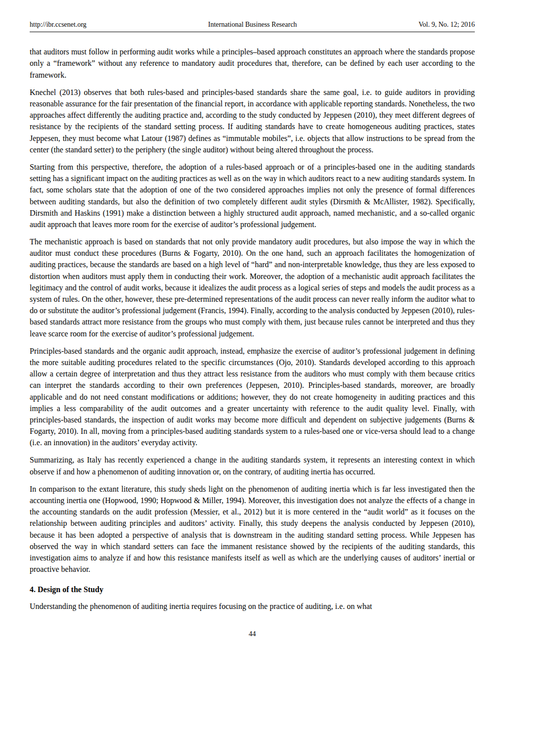http://ibr.ccsenet.org
International Business Research
Vol. 9, No. 12; 2016
that auditors must follow in performing audit works while a principles–based approach constitutes an approach where the standards propose only a “framework” without any reference to mandatory audit procedures that, therefore, can be defined by each user according to the framework.
Knechel (2013) observes that both rules-based and principles-based standards share the same goal, i.e. to guide auditors in providing reasonable assurance for the fair presentation of the financial report, in accordance with applicable reporting standards. Nonetheless, the two approaches affect differently the auditing practice and, according to the study conducted by Jeppesen (2010), they meet different degrees of resistance by the recipients of the standard setting process. If auditing standards have to create homogeneous auditing practices, states Jeppesen, they must become what Latour (1987) defines as “immutable mobiles”, i.e. objects that allow instructions to be spread from the center (the standard setter) to the periphery (the single auditor) without being altered throughout the process.
Starting from this perspective, therefore, the adoption of a rules-based approach or of a principles-based one in the auditing standards setting has a significant impact on the auditing practices as well as on the way in which auditors react to a new auditing standards system. In fact, some scholars state that the adoption of one of the two considered approaches implies not only the presence of formal differences between auditing standards, but also the definition of two completely different audit styles (Dirsmith & McAllister, 1982). Specifically, Dirsmith and Haskins (1991) make a distinction between a highly structured audit approach, named mechanistic, and a so-called organic audit approach that leaves more room for the exercise of auditor’s professional judgement.
The mechanistic approach is based on standards that not only provide mandatory audit procedures, but also impose the way in which the auditor must conduct these procedures (Burns & Fogarty, 2010). On the one hand, such an approach facilitates the homogenization of auditing practices, because the standards are based on a high level of “hard” and non-interpretable knowledge, thus they are less exposed to distortion when auditors must apply them in conducting their work. Moreover, the adoption of a mechanistic audit approach facilitates the legitimacy and the control of audit works, because it idealizes the audit process as a logical series of steps and models the audit process as a system of rules. On the other, however, these pre-determined representations of the audit process can never really inform the auditor what to do or substitute the auditor’s professional judgement (Francis, 1994). Finally, according to the analysis conducted by Jeppesen (2010), rules-based standards attract more resistance from the groups who must comply with them, just because rules cannot be interpreted and thus they leave scarce room for the exercise of auditor’s professional judgement.
Principles-based standards and the organic audit approach, instead, emphasize the exercise of auditor’s professional judgement in defining the more suitable auditing procedures related to the specific circumstances (Ojo, 2010). Standards developed according to this approach allow a certain degree of interpretation and thus they attract less resistance from the auditors who must comply with them because critics can interpret the standards according to their own preferences (Jeppesen, 2010). Principles-based standards, moreover, are broadly applicable and do not need constant modifications or additions; however, they do not create homogeneity in auditing practices and this implies a less comparability of the audit outcomes and a greater uncertainty with reference to the audit quality level. Finally, with principles-based standards, the inspection of audit works may become more difficult and dependent on subjective judgements (Burns & Fogarty, 2010). In all, moving from a principles-based auditing standards system to a rules-based one or vice-versa should lead to a change (i.e. an innovation) in the auditors’ everyday activity.
Summarizing, as Italy has recently experienced a change in the auditing standards system, it represents an interesting context in which observe if and how a phenomenon of auditing innovation or, on the contrary, of auditing inertia has occurred.
In comparison to the extant literature, this study sheds light on the phenomenon of auditing inertia which is far less investigated then the accounting inertia one (Hopwood, 1990; Hopwood & Miller, 1994). Moreover, this investigation does not analyze the effects of a change in the accounting standards on the audit profession (Messier, et al., 2012) but it is more centered in the “audit world” as it focuses on the relationship between auditing principles and auditors’ activity. Finally, this study deepens the analysis conducted by Jeppesen (2010), because it has been adopted a perspective of analysis that is downstream in the auditing standard setting process. While Jeppesen has observed the way in which standard setters can face the immanent resistance showed by the recipients of the auditing standards, this investigation aims to analyze if and how this resistance manifests itself as well as which are the underlying causes of auditors’ inertial or proactive behavior.
4. Design of the Study
Understanding the phenomenon of auditing inertia requires focusing on the practice of auditing, i.e. on what
44